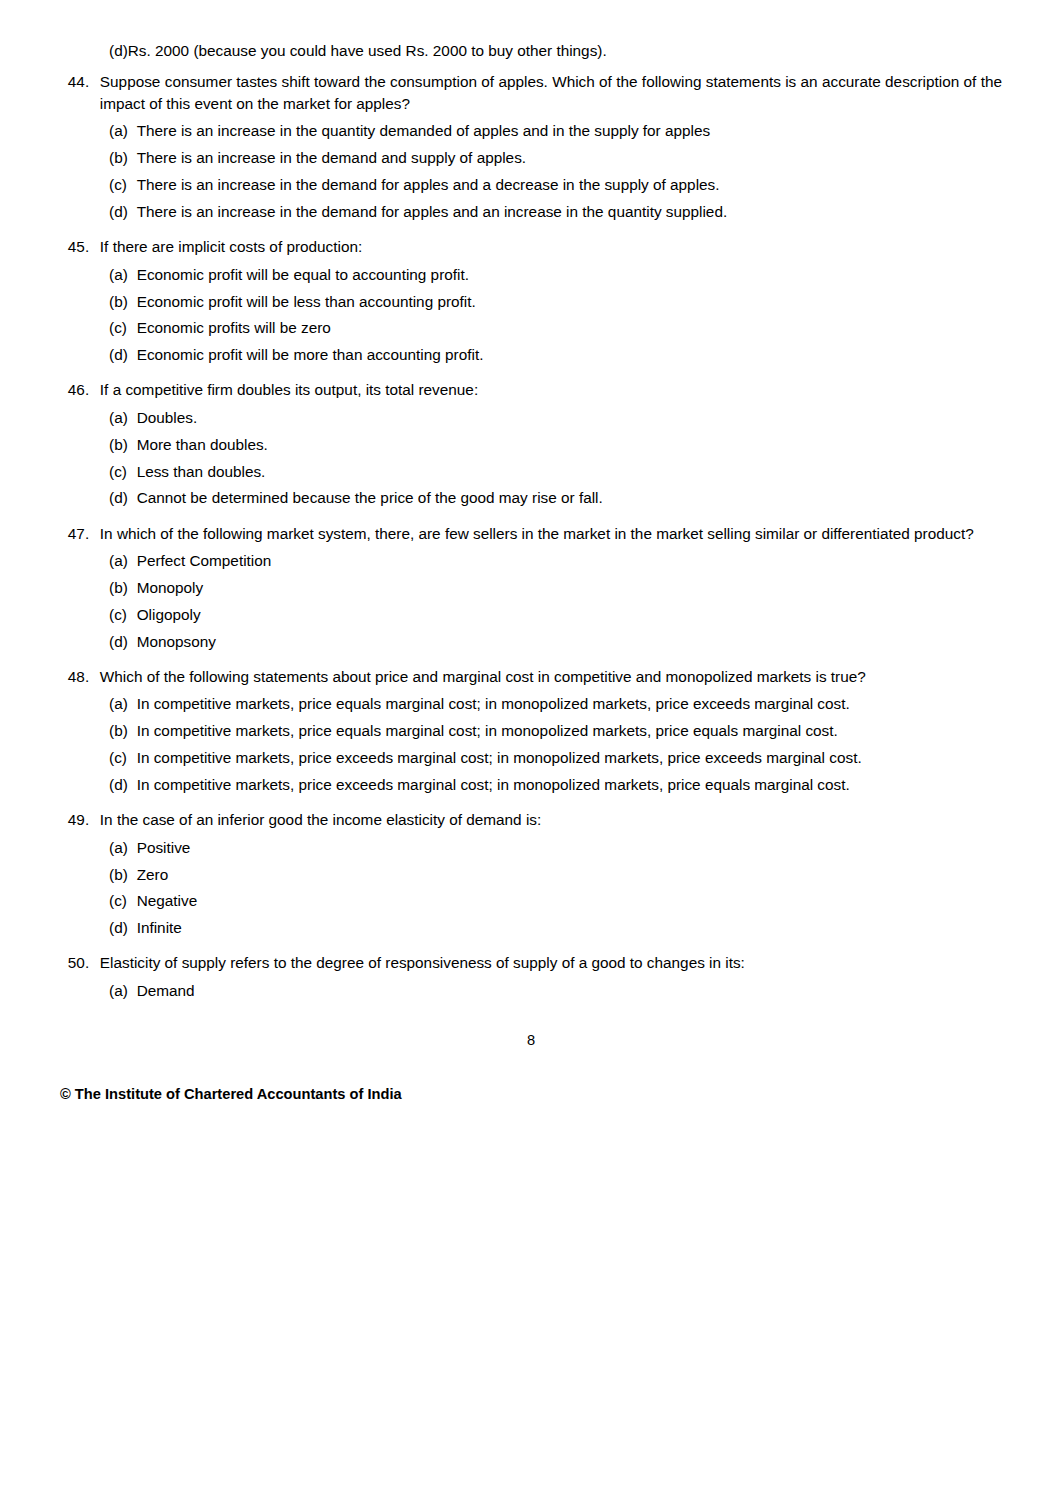(d) Rs. 2000 (because you could have used Rs. 2000 to buy other things).
44.
Suppose consumer tastes shift toward the consumption of apples. Which of the following statements is an accurate description of the impact of this event on the market for apples?
(a) There is an increase in the quantity demanded of apples and in the supply for apples
(b) There is an increase in the demand and supply of apples.
(c) There is an increase in the demand for apples and a decrease in the supply of apples.
(d) There is an increase in the demand for apples and an increase in the quantity supplied.
45.
If there are implicit costs of production:
(a) Economic profit will be equal to accounting profit.
(b) Economic profit will be less than accounting profit.
(c) Economic profits will be zero
(d) Economic profit will be more than accounting profit.
46.
If a competitive firm doubles its output, its total revenue:
(a) Doubles.
(b) More than doubles.
(c) Less than doubles.
(d) Cannot be determined because the price of the good may rise or fall.
47.
In which of the following market system, there, are few sellers in the market in the market selling similar or differentiated product?
(a) Perfect Competition
(b) Monopoly
(c) Oligopoly
(d) Monopsony
48.
Which of the following statements about price and marginal cost in competitive and monopolized markets is true?
(a) In competitive markets, price equals marginal cost; in monopolized markets, price exceeds marginal cost.
(b) In competitive markets, price equals marginal cost; in monopolized markets, price equals marginal cost.
(c) In competitive markets, price exceeds marginal cost; in monopolized markets, price exceeds marginal cost.
(d) In competitive markets, price exceeds marginal cost; in monopolized markets, price equals marginal cost.
49.
In the case of an inferior good the income elasticity of demand is:
(a) Positive
(b) Zero
(c) Negative
(d) Infinite
50.
Elasticity of supply refers to the degree of responsiveness of supply of a good to changes in its:
(a) Demand
8
© The Institute of Chartered Accountants of India